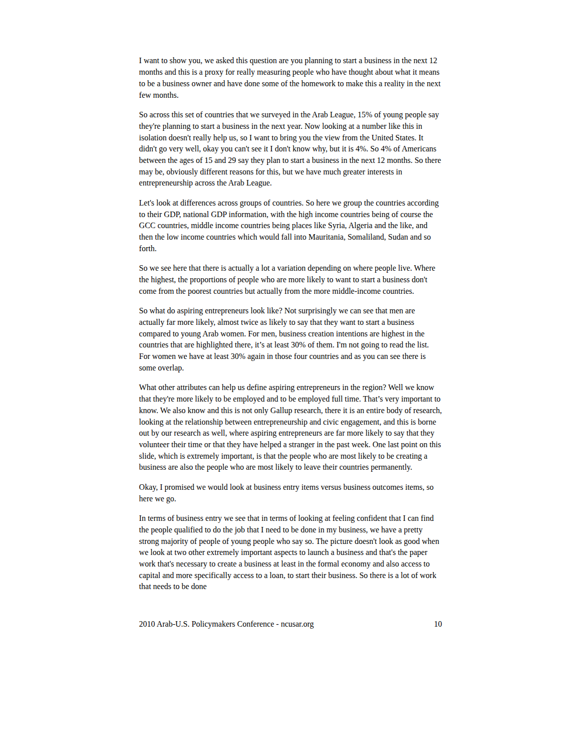I want to show you, we asked this question are you planning to start a business in the next 12 months and this is a proxy for really measuring people who have thought about what it means to be a business owner and have done some of the homework to make this a reality in the next few months.
So across this set of countries that we surveyed in the Arab League, 15% of young people say they're planning to start a business in the next year. Now looking at a number like this in isolation doesn't really help us, so I want to bring you the view from the United States. It didn't go very well, okay you can't see it I don't know why, but it is 4%. So 4% of Americans between the ages of 15 and 29 say they plan to start a business in the next 12 months. So there may be, obviously different reasons for this, but we have much greater interests in entrepreneurship across the Arab League.
Let's look at differences across groups of countries. So here we group the countries according to their GDP, national GDP information, with the high income countries being of course the GCC countries, middle income countries being places like Syria, Algeria and the like, and then the low income countries which would fall into Mauritania, Somaliland, Sudan and so forth.
So we see here that there is actually a lot a variation depending on where people live. Where the highest, the proportions of people who are more likely to want to start a business don't come from the poorest countries but actually from the more middle-income countries.
So what do aspiring entrepreneurs look like? Not surprisingly we can see that men are actually far more likely, almost twice as likely to say that they want to start a business compared to young Arab women. For men, business creation intentions are highest in the countries that are highlighted there, it’s at least 30% of them. I'm not going to read the list. For women we have at least 30% again in those four countries and as you can see there is some overlap.
What other attributes can help us define aspiring entrepreneurs in the region? Well we know that they're more likely to be employed and to be employed full time. That’s very important to know. We also know and this is not only Gallup research, there it is an entire body of research, looking at the relationship between entrepreneurship and civic engagement, and this is borne out by our research as well, where aspiring entrepreneurs are far more likely to say that they volunteer their time or that they have helped a stranger in the past week. One last point on this slide, which is extremely important, is that the people who are most likely to be creating a business are also the people who are most likely to leave their countries permanently.
Okay, I promised we would look at business entry items versus business outcomes items, so here we go.
In terms of business entry we see that in terms of looking at feeling confident that I can find the people qualified to do the job that I need to be done in my business, we have a pretty strong majority of people of young people who say so. The picture doesn't look as good when we look at two other extremely important aspects to launch a business and that's the paper work that's necessary to create a business at least in the formal economy and also access to capital and more specifically access to a loan, to start their business. So there is a lot of work that needs to be done
2010 Arab-U.S. Policymakers Conference - ncusar.org 10